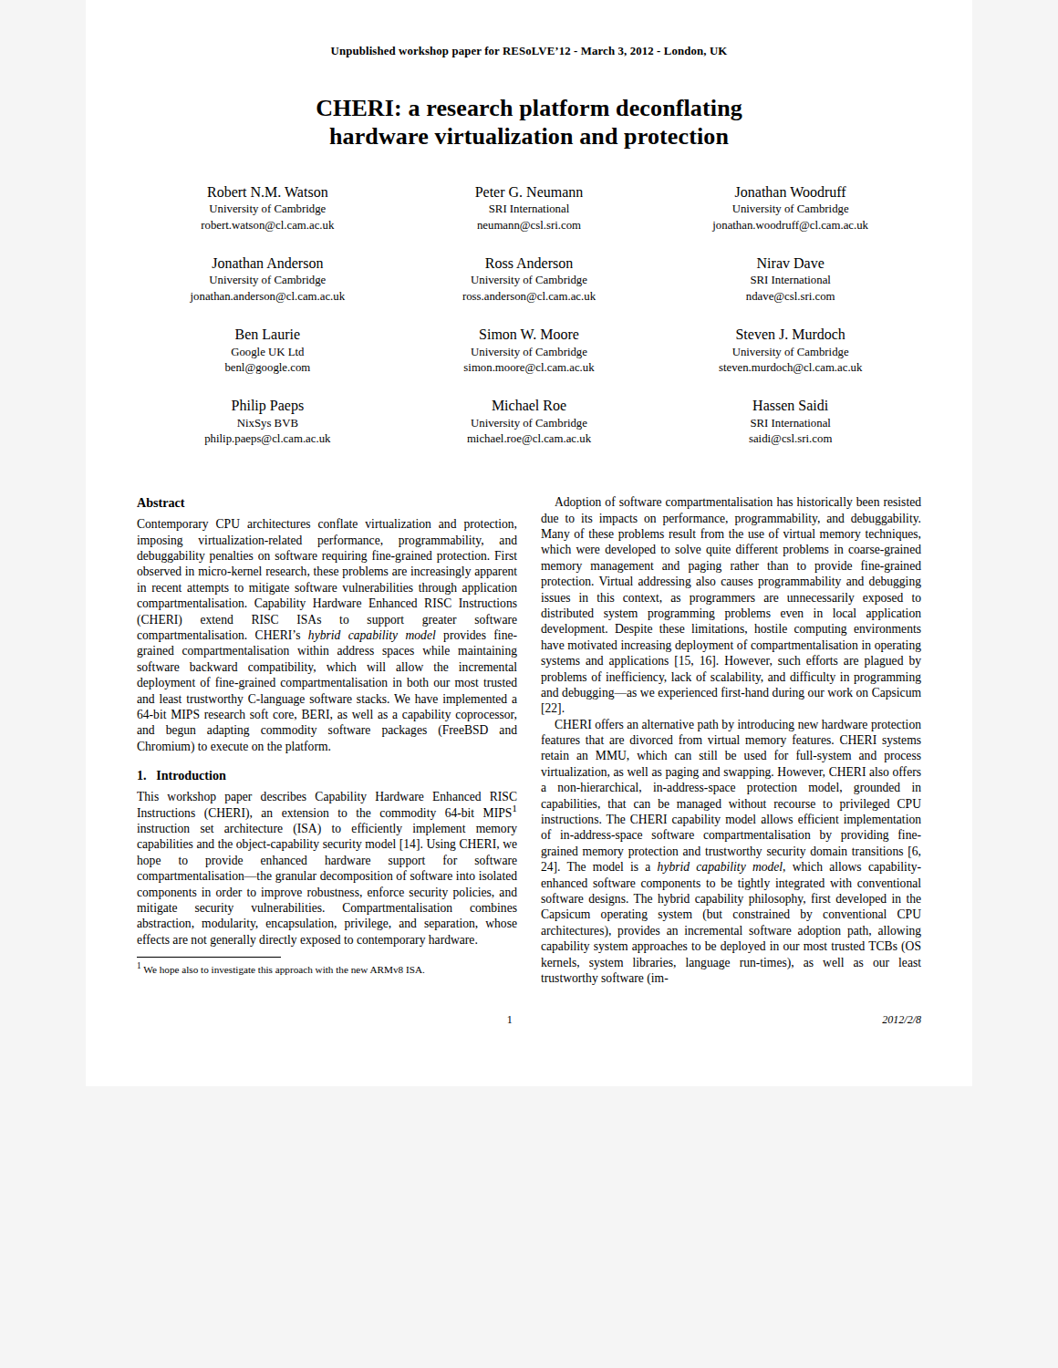Unpublished workshop paper for RESoLVE’12 - March 3, 2012 - London, UK
CHERI: a research platform deconflating
hardware virtualization and protection
| Robert N.M. Watson University of Cambridge robert.watson@cl.cam.ac.uk | Peter G. Neumann SRI International neumann@csl.sri.com | Jonathan Woodruff University of Cambridge jonathan.woodruff@cl.cam.ac.uk |
| Jonathan Anderson University of Cambridge jonathan.anderson@cl.cam.ac.uk | Ross Anderson University of Cambridge ross.anderson@cl.cam.ac.uk | Nirav Dave SRI International ndave@csl.sri.com |
| Ben Laurie Google UK Ltd benl@google.com | Simon W. Moore University of Cambridge simon.moore@cl.cam.ac.uk | Steven J. Murdoch University of Cambridge steven.murdoch@cl.cam.ac.uk |
| Philip Paeps NixSys BVB philip.paeps@cl.cam.ac.uk | Michael Roe University of Cambridge michael.roe@cl.cam.ac.uk | Hassen Saidi SRI International saidi@csl.sri.com |
Abstract
Contemporary CPU architectures conflate virtualization and protection, imposing virtualization-related performance, programmability, and debuggability penalties on software requiring fine-grained protection. First observed in micro-kernel research, these problems are increasingly apparent in recent attempts to mitigate software vulnerabilities through application compartmentalisation. Capability Hardware Enhanced RISC Instructions (CHERI) extend RISC ISAs to support greater software compartmentalisation. CHERI’s hybrid capability model provides fine-grained compartmentalisation within address spaces while maintaining software backward compatibility, which will allow the incremental deployment of fine-grained compartmentalisation in both our most trusted and least trustworthy C-language software stacks. We have implemented a 64-bit MIPS research soft core, BERI, as well as a capability coprocessor, and begun adapting commodity software packages (FreeBSD and Chromium) to execute on the platform.
1. Introduction
This workshop paper describes Capability Hardware Enhanced RISC Instructions (CHERI), an extension to the commodity 64-bit MIPS1 instruction set architecture (ISA) to efficiently implement memory capabilities and the object-capability security model [14]. Using CHERI, we hope to provide enhanced hardware support for software compartmentalisation—the granular decomposition of software into isolated components in order to improve robustness, enforce security policies, and mitigate security vulnerabilities. Compartmentalisation combines abstraction, modularity, encapsulation, privilege, and separation, whose effects are not generally directly exposed to contemporary hardware.
1 We hope also to investigate this approach with the new ARMv8 ISA.
Adoption of software compartmentalisation has historically been resisted due to its impacts on performance, programmability, and debuggability. Many of these problems result from the use of virtual memory techniques, which were developed to solve quite different problems in coarse-grained memory management and paging rather than to provide fine-grained protection. Virtual addressing also causes programmability and debugging issues in this context, as programmers are unnecessarily exposed to distributed system programming problems even in local application development. Despite these limitations, hostile computing environments have motivated increasing deployment of compartmentalisation in operating systems and applications [15, 16]. However, such efforts are plagued by problems of inefficiency, lack of scalability, and difficulty in programming and debugging—as we experienced first-hand during our work on Capsicum [22].
CHERI offers an alternative path by introducing new hardware protection features that are divorced from virtual memory features. CHERI systems retain an MMU, which can still be used for full-system and process virtualization, as well as paging and swapping. However, CHERI also offers a non-hierarchical, in-address-space protection model, grounded in capabilities, that can be managed without recourse to privileged CPU instructions. The CHERI capability model allows efficient implementation of in-address-space software compartmentalisation by providing fine-grained memory protection and trustworthy security domain transitions [6, 24]. The model is a hybrid capability model, which allows capability-enhanced software components to be tightly integrated with conventional software designs. The hybrid capability philosophy, first developed in the Capsicum operating system (but constrained by conventional CPU architectures), provides an incremental software adoption path, allowing capability system approaches to be deployed in our most trusted TCBs (OS kernels, system libraries, language run-times), as well as our least trustworthy software (im-
1 2012/2/8